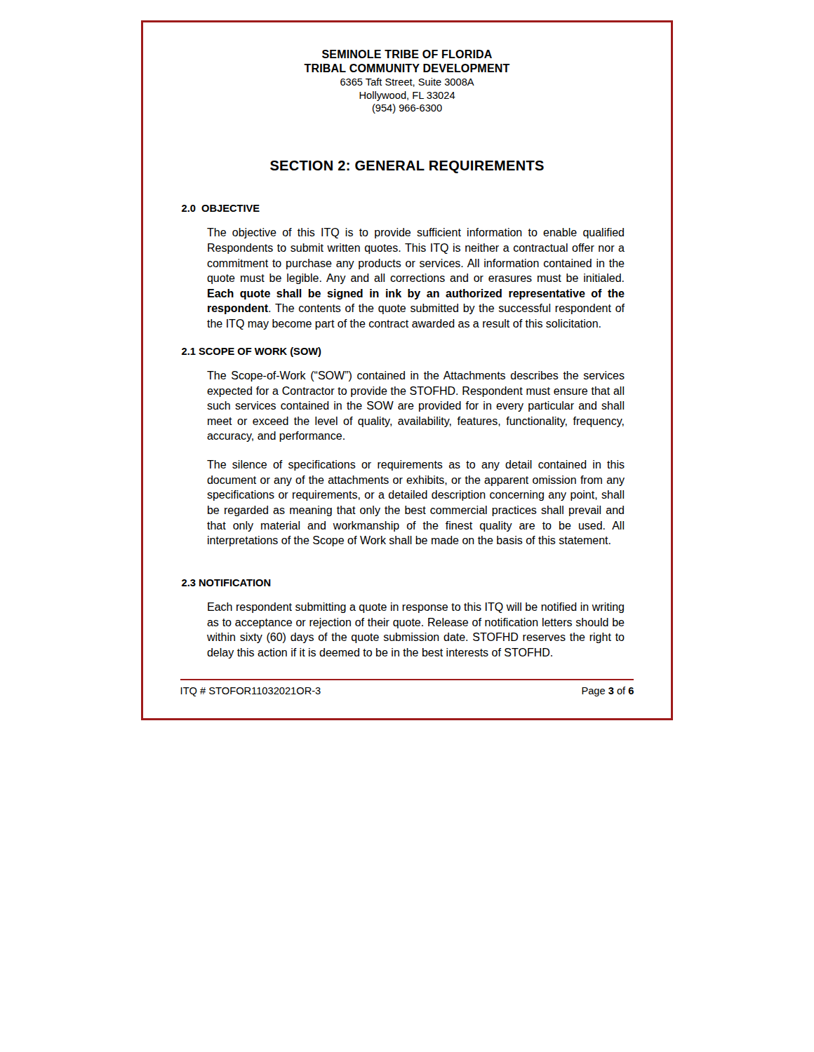SEMINOLE TRIBE OF FLORIDA
TRIBAL COMMUNITY DEVELOPMENT
6365 Taft Street, Suite 3008A
Hollywood, FL 33024
(954) 966-6300
SECTION 2: GENERAL REQUIREMENTS
2.0 OBJECTIVE
The objective of this ITQ is to provide sufficient information to enable qualified Respondents to submit written quotes. This ITQ is neither a contractual offer nor a commitment to purchase any products or services. All information contained in the quote must be legible. Any and all corrections and or erasures must be initialed. Each quote shall be signed in ink by an authorized representative of the respondent. The contents of the quote submitted by the successful respondent of the ITQ may become part of the contract awarded as a result of this solicitation.
2.1 SCOPE OF WORK (SOW)
The Scope-of-Work (“SOW”) contained in the Attachments describes the services expected for a Contractor to provide the STOFHD. Respondent must ensure that all such services contained in the SOW are provided for in every particular and shall meet or exceed the level of quality, availability, features, functionality, frequency, accuracy, and performance.
The silence of specifications or requirements as to any detail contained in this document or any of the attachments or exhibits, or the apparent omission from any specifications or requirements, or a detailed description concerning any point, shall be regarded as meaning that only the best commercial practices shall prevail and that only material and workmanship of the finest quality are to be used. All interpretations of the Scope of Work shall be made on the basis of this statement.
2.3 NOTIFICATION
Each respondent submitting a quote in response to this ITQ will be notified in writing as to acceptance or rejection of their quote. Release of notification letters should be within sixty (60) days of the quote submission date. STOFHD reserves the right to delay this action if it is deemed to be in the best interests of STOFHD.
ITQ # STOFOR11032021OR-3
Page 3 of 6